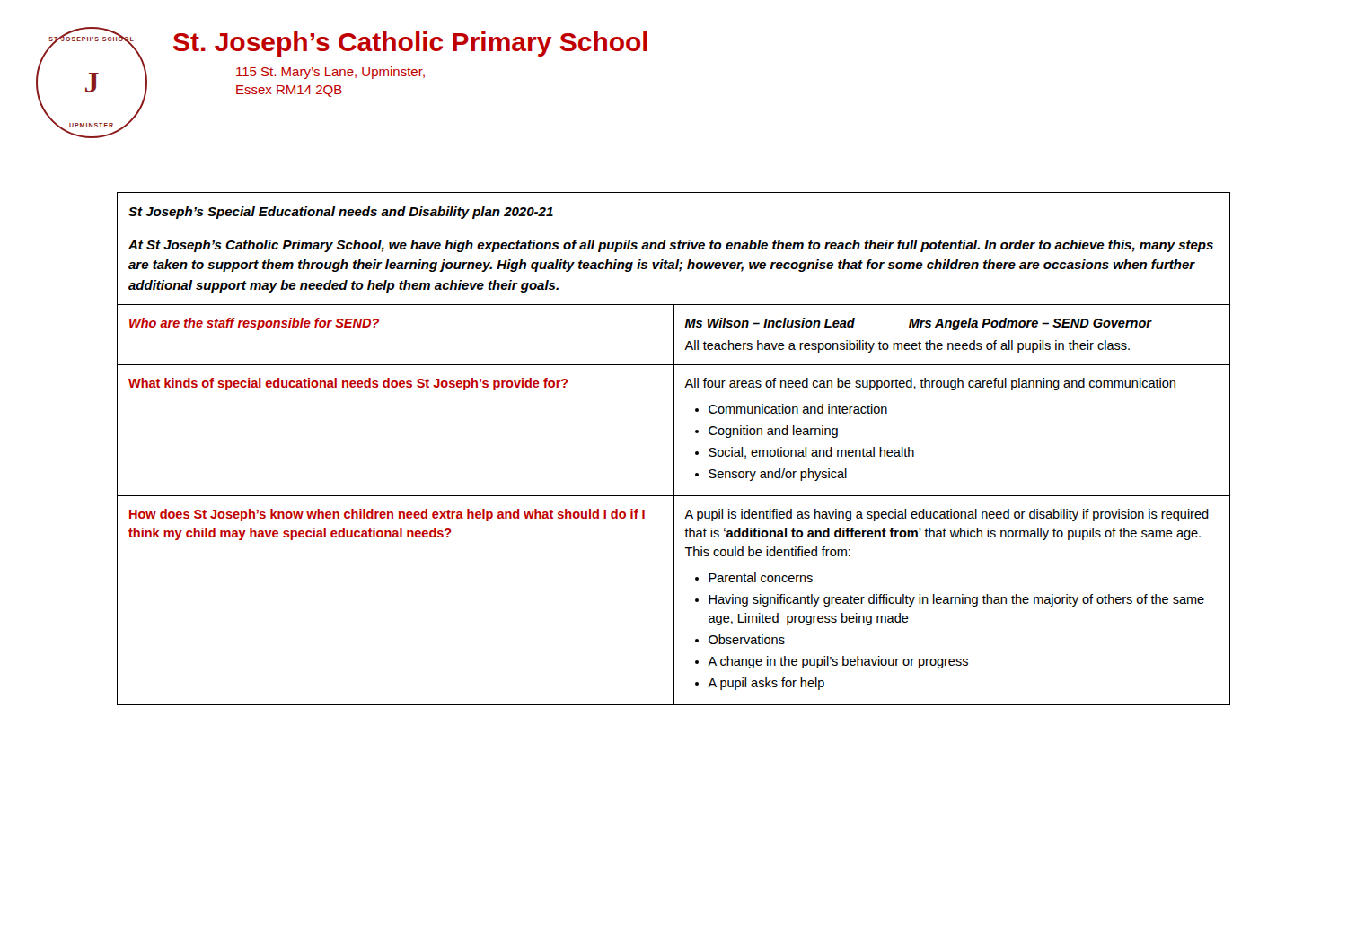ST JOSEPH'S SCHOOL J UPMINSTER
St. Joseph’s Catholic Primary School
115 St. Mary’s Lane, Upminster,
Essex RM14 2QB
| St Joseph’s Special Educational needs and Disability plan 2020-21 At St Joseph’s Catholic Primary School, we have high expectations of all pupils and strive to enable them to reach their full potential. In order to achieve this, many steps are taken to support them through their learning journey. High quality teaching is vital; however, we recognise that for some children there are occasions when further additional support may be needed to help them achieve their goals. |
| Who are the staff responsible for SEND? | Ms Wilson – Inclusion Lead Mrs Angela Podmore – SEND Governor All teachers have a responsibility to meet the needs of all pupils in their class. |
| What kinds of special educational needs does St Joseph’s provide for? | All four areas of need can be supported, through careful planning and communication Communication and interaction Cognition and learning Social, emotional and mental health Sensory and/or physical |
| How does St Joseph’s know when children need extra help and what should I do if I think my child may have special educational needs? | A pupil is identified as having a special educational need or disability if provision is required that is ‘ additional to and different from ’ that which is normally to pupils of the same age. This could be identified from: Parental concerns Having significantly greater difficulty in learning than the majority of others of the same age, Limited progress being made Observations A change in the pupil’s behaviour or progress A pupil asks for help |